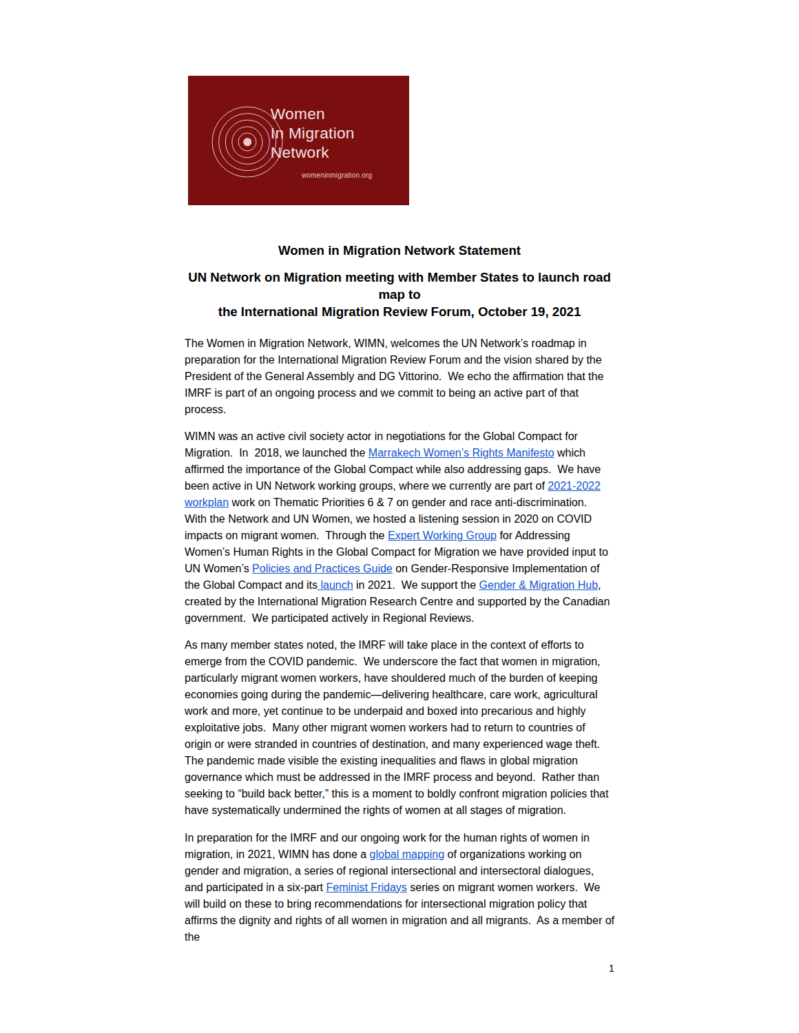Women
In Migration
Network
womeninmigration.org
Women in Migration Network Statement
UN Network on Migration meeting with Member States to launch road map to
the International Migration Review Forum, October 19, 2021
The Women in Migration Network, WIMN, welcomes the UN Network’s roadmap in preparation for the International Migration Review Forum and the vision shared by the President of the General Assembly and DG Vittorino. We echo the affirmation that the IMRF is part of an ongoing process and we commit to being an active part of that process.
WIMN was an active civil society actor in negotiations for the Global Compact for Migration. In 2018, we launched the Marrakech Women’s Rights Manifesto which affirmed the importance of the Global Compact while also addressing gaps. We have been active in UN Network working groups, where we currently are part of 2021-2022 workplan work on Thematic Priorities 6 & 7 on gender and race anti-discrimination. With the Network and UN Women, we hosted a listening session in 2020 on COVID impacts on migrant women. Through the Expert Working Group for Addressing Women’s Human Rights in the Global Compact for Migration we have provided input to UN Women’s Policies and Practices Guide on Gender-Responsive Implementation of the Global Compact and its launch in 2021. We support the Gender & Migration Hub, created by the International Migration Research Centre and supported by the Canadian government. We participated actively in Regional Reviews.
As many member states noted, the IMRF will take place in the context of efforts to emerge from the COVID pandemic. We underscore the fact that women in migration, particularly migrant women workers, have shouldered much of the burden of keeping economies going during the pandemic—delivering healthcare, care work, agricultural work and more, yet continue to be underpaid and boxed into precarious and highly exploitative jobs. Many other migrant women workers had to return to countries of origin or were stranded in countries of destination, and many experienced wage theft. The pandemic made visible the existing inequalities and flaws in global migration governance which must be addressed in the IMRF process and beyond. Rather than seeking to “build back better,” this is a moment to boldly confront migration policies that have systematically undermined the rights of women at all stages of migration.
In preparation for the IMRF and our ongoing work for the human rights of women in migration, in 2021, WIMN has done a global mapping of organizations working on gender and migration, a series of regional intersectional and intersectoral dialogues, and participated in a six-part Feminist Fridays series on migrant women workers. We will build on these to bring recommendations for intersectional migration policy that affirms the dignity and rights of all women in migration and all migrants. As a member of the
1